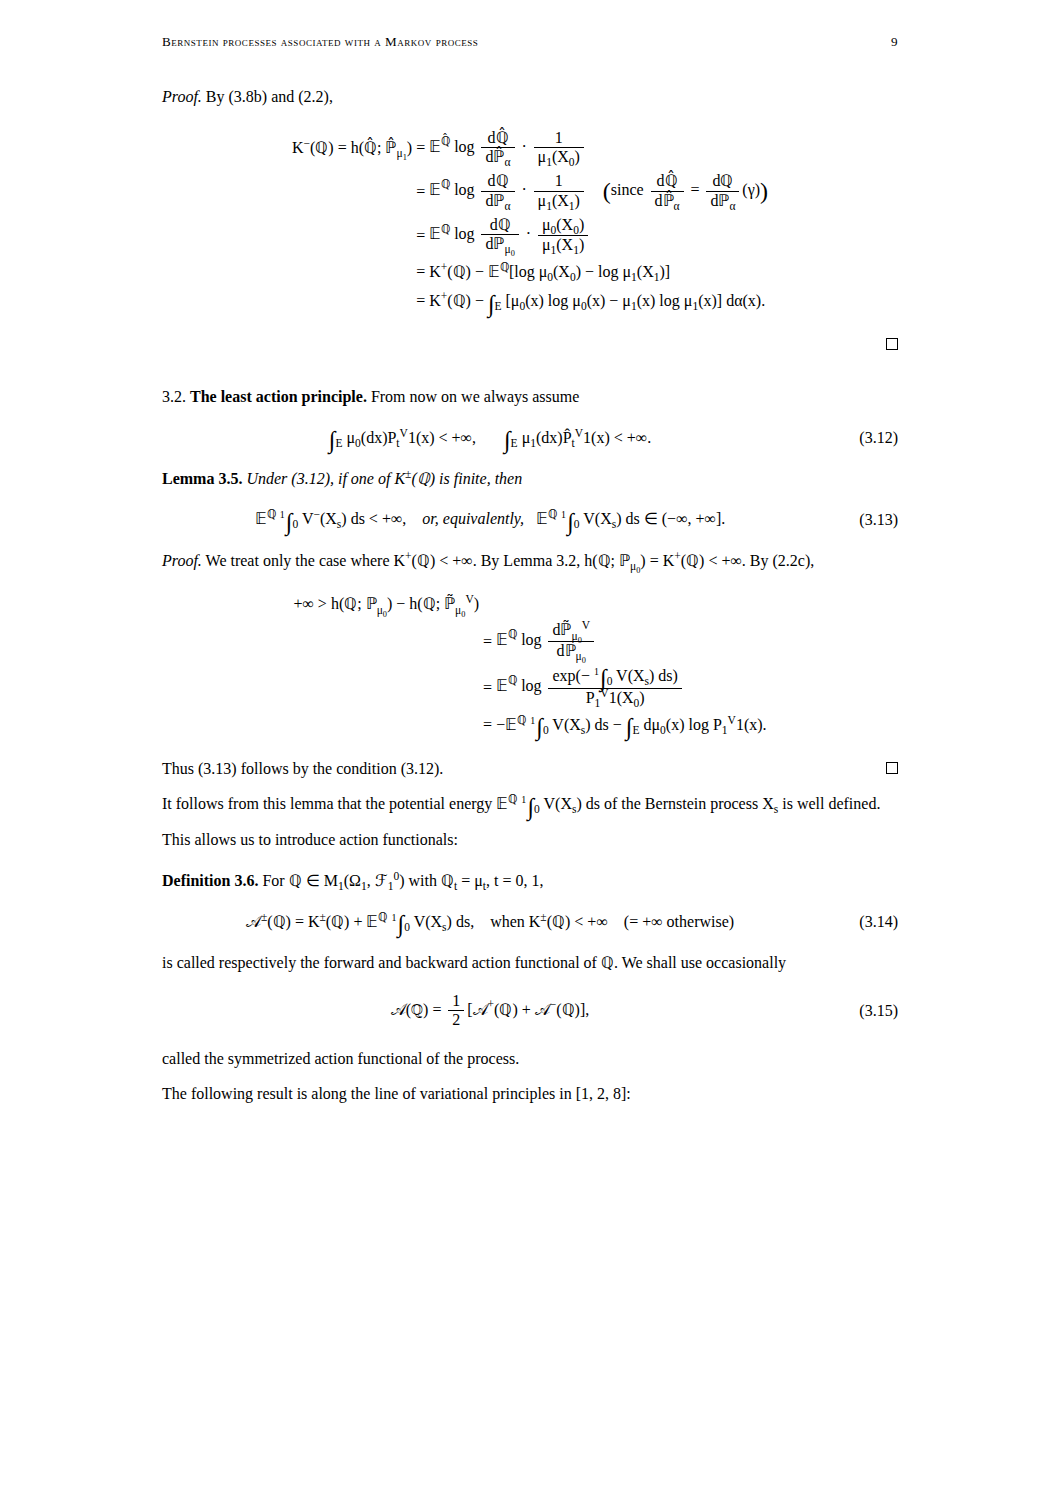Bernstein processes associated with a Markov process 9
Proof. By (3.8b) and (2.2),
K−(ℚ) = h(ℚ̂; ℙ̂μ1)
=
𝔼ℚ̂ log dℚ̂dℙ̂α · 1 μ1(X0)
=
𝔼ℚ log dℚ dℙα · 1 μ1(X1) (since dℚ̂dℙ̂α = dℚ dℙα(γ))
=
𝔼ℚ log dℚ dℙμ0 · μ0(X0) μ1(X1)
=
K+(ℚ) − 𝔼ℚ[log μ0(X0) − log μ1(X1)]
=
K+(ℚ) − ∫E [μ0(x) log μ0(x) − μ1(x) log μ1(x)] dα(x).
3.2. The least action principle. From now on we always assume
∫E μ0(dx)PtV1(x) < +∞, ∫E μ1(dx)P̂tV1(x) < +∞.
(3.12)
Lemma 3.5. Under (3.12), if one of K±(ℚ) is finite, then
𝔼ℚ 1 ∫0 V−(Xs) ds < +∞, or, equivalently, 𝔼ℚ 1 ∫0 V(Xs) ds ∈ (−∞, +∞].
(3.13)
Proof. We treat only the case where K+(ℚ) < +∞. By Lemma 3.2, h(ℚ; ℙμ0) = K+(ℚ) < +∞. By (2.2c),
+∞ > h(ℚ; ℙμ0) − h(ℚ; ℙ̃μ0V)
=
𝔼ℚ log dℙ̃μ0V dℙμ0
=
𝔼ℚ log exp(− 1 ∫0 V(Xs) ds) P1V1(X0)
=
−𝔼ℚ 1 ∫0 V(Xs) ds − ∫E dμ0(x) log P1V1(x).
Thus (3.13) follows by the condition (3.12).
It follows from this lemma that the potential energy 𝔼ℚ 1 ∫0 V(Xs) ds of the Bernstein process Xs is well defined.
This allows us to introduce action functionals:
Definition 3.6. For ℚ ∈ M1(Ω1, ℱ10) with ℚt = μt, t = 0, 1,
𝒜±(ℚ) = K±(ℚ) + 𝔼ℚ 1 ∫0 V(Xs) ds, when K±(ℚ) < +∞ (= +∞ otherwise)
(3.14)
is called respectively the forward and backward action functional of ℚ. We shall use occasionally
𝒜(ℚ) = 12[𝒜+(ℚ) + 𝒜−(ℚ)],
(3.15)
called the symmetrized action functional of the process.
The following result is along the line of variational principles in [1, 2, 8]: